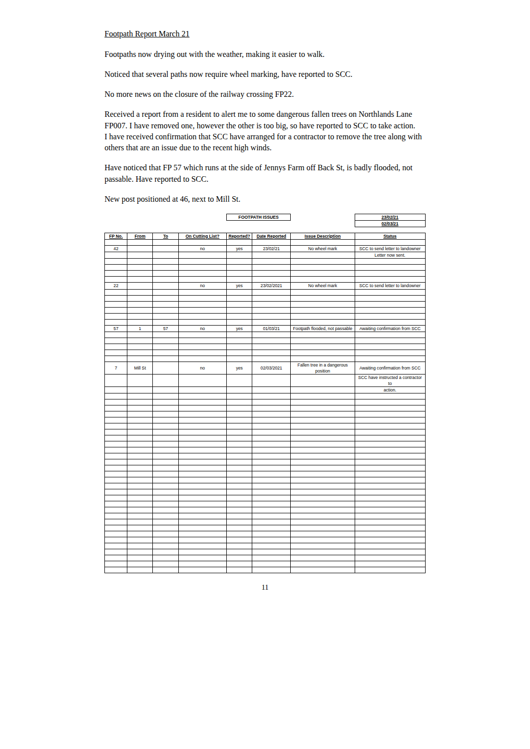Footpath Report March 21
Footpaths now drying out with the weather, making it easier to walk.
Noticed that several paths now require wheel marking, have reported to SCC.
No more news on the closure of the railway crossing FP22.
Received a report from a resident to alert me to some dangerous fallen trees on Northlands Lane FP007. I have removed one, however the other is too big, so have reported to SCC to take action.
I have received confirmation that SCC have arranged for a contractor to remove the tree along with others that are an issue due to the recent high winds.
Have noticed that FP 57 which runs at the side of Jennys Farm off Back St, is badly flooded, not passable. Have reported to SCC.
New post positioned at 46, next to Mill St.
| | | | | FOOTPATH ISSUES | | 23/02/21 |
| | | | | | | | 02/03/21 |
| FP No. | From | To | On Cutting List? | Reported? | Date Reported | Issue Description | Status |
| 42 | | | no | yes | 23/02/21 | No wheel mark | SCC to send letter to landowner |
| | | | | | | | Letter now sent. |
| 22 | | | no | yes | 23/02/2021 | No wheel mark | SCC to send letter to landowner |
| 57 | 1 | 57 | no | yes | 01/03/21 | Footpath flooded, not passable | Awaiting confirmation from SCC |
| 7 | Mill St | | no | yes | 02/03/2021 | Fallen tree in a dangerous position | Awaiting confirmation from SCC |
| | | | | | | | SCC have instructed a contractor to |
| | | | | | | | action. |
11